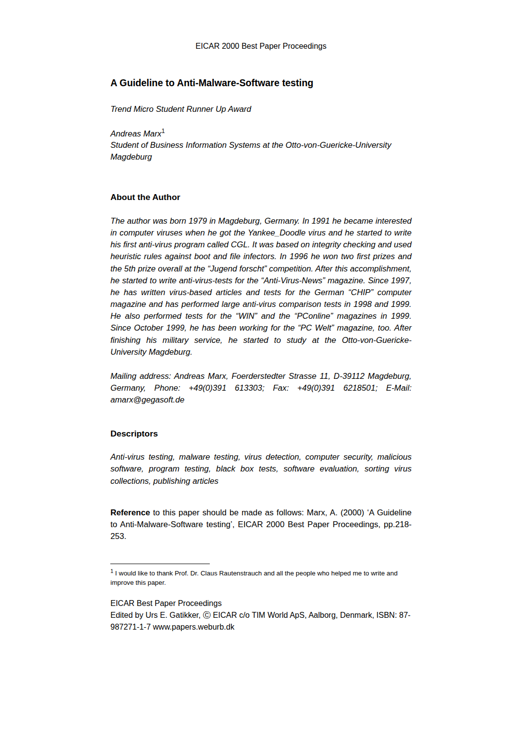EICAR 2000 Best Paper Proceedings
A Guideline to Anti-Malware-Software testing
Trend Micro Student Runner Up Award
Andreas Marx1
Student of Business Information Systems at the Otto-von-Guericke-University Magdeburg
About the Author
The author was born 1979 in Magdeburg, Germany. In 1991 he became interested in computer viruses when he got the Yankee_Doodle virus and he started to write his first anti-virus program called CGL. It was based on integrity checking and used heuristic rules against boot and file infectors. In 1996 he won two first prizes and the 5th prize overall at the “Jugend forscht” competition. After this accomplishment, he started to write anti-virus-tests for the “Anti-Virus-News” magazine. Since 1997, he has written virus-based articles and tests for the German “CHIP” computer magazine and has performed large anti-virus comparison tests in 1998 and 1999. He also performed tests for the “WIN” and the “PConline” magazines in 1999. Since October 1999, he has been working for the “PC Welt” magazine, too. After finishing his military service, he started to study at the Otto-von-Guericke-University Magdeburg.
Mailing address: Andreas Marx, Foerderstedter Strasse 11, D-39112 Magdeburg, Germany, Phone: +49(0)391 613303; Fax: +49(0)391 6218501; E-Mail: amarx@gegasoft.de
Descriptors
Anti-virus testing, malware testing, virus detection, computer security, malicious software, program testing, black box tests, software evaluation, sorting virus collections, publishing articles
Reference to this paper should be made as follows: Marx, A. (2000) ‘A Guideline to Anti-Malware-Software testing’, EICAR 2000 Best Paper Proceedings, pp.218-253.
1 I would like to thank Prof. Dr. Claus Rautenstrauch and all the people who helped me to write and improve this paper.
EICAR Best Paper Proceedings
Edited by Urs E. Gatikker, Ⓒ EICAR c/o TIM World ApS, Aalborg, Denmark, ISBN: 87-987271-1-7 www.papers.weburb.dk